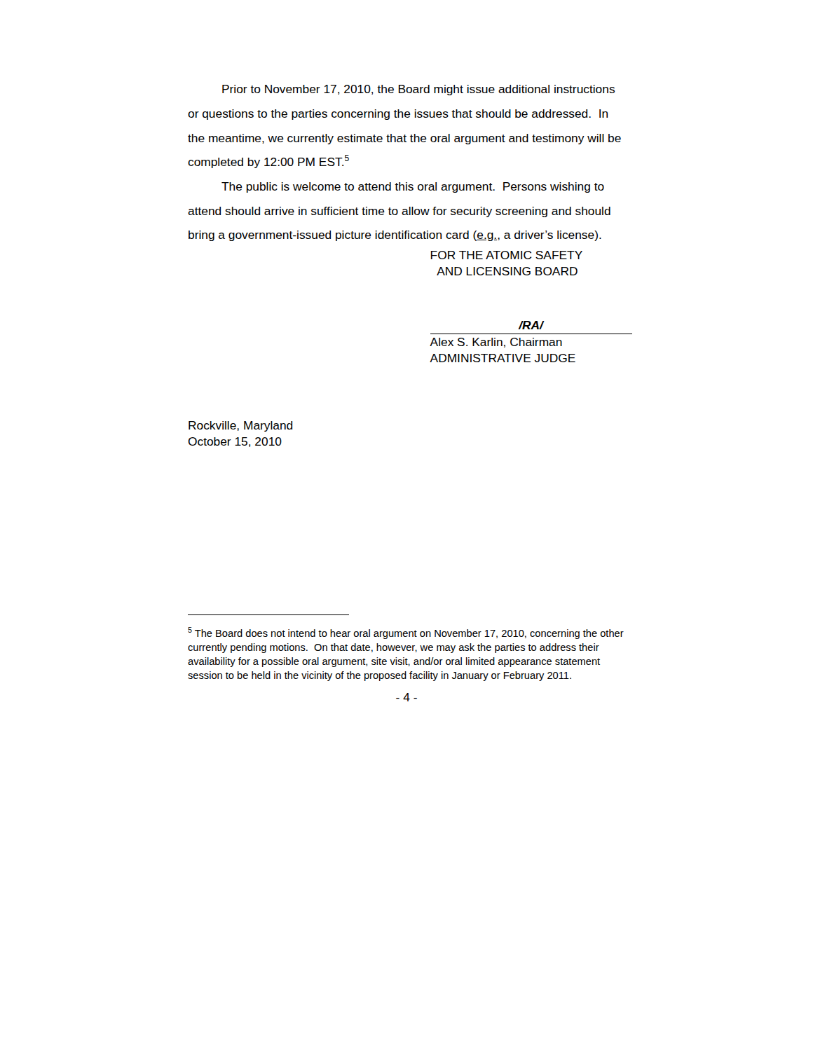Prior to November 17, 2010, the Board might issue additional instructions or questions to the parties concerning the issues that should be addressed. In the meantime, we currently estimate that the oral argument and testimony will be completed by 12:00 PM EST.5
The public is welcome to attend this oral argument. Persons wishing to attend should arrive in sufficient time to allow for security screening and should bring a government-issued picture identification card (e.g., a driver’s license).
FOR THE ATOMIC SAFETY
AND LICENSING BOARD
/RA/
Alex S. Karlin, Chairman
ADMINISTRATIVE JUDGE
Rockville, Maryland
October 15, 2010
5 The Board does not intend to hear oral argument on November 17, 2010, concerning the other currently pending motions. On that date, however, we may ask the parties to address their availability for a possible oral argument, site visit, and/or oral limited appearance statement session to be held in the vicinity of the proposed facility in January or February 2011.
- 4 -